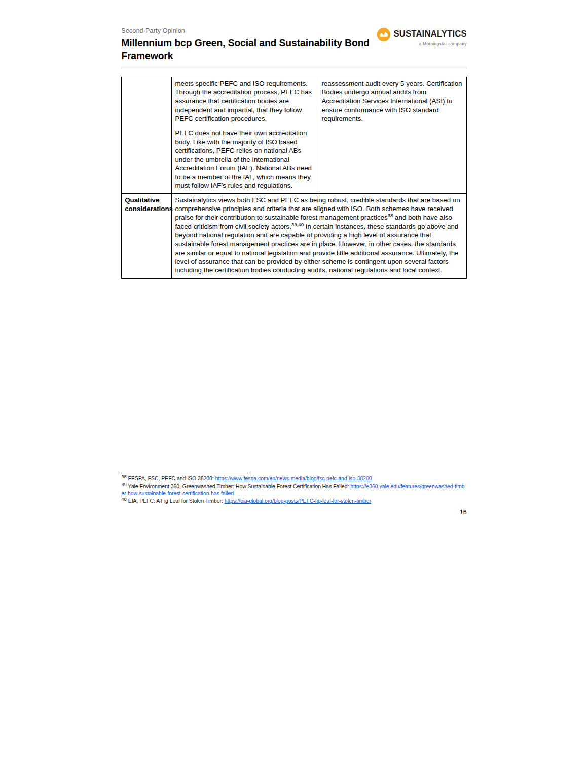Second-Party Opinion
Millennium bcp Green, Social and Sustainability Bond Framework
SUSTAINALYTICS
a Morningstar company
| | meets specific PEFC and ISO requirements. Through the accreditation process, PEFC has assurance that certification bodies are independent and impartial, that they follow PEFC certification procedures. PEFC does not have their own accreditation body. Like with the majority of ISO based certifications, PEFC relies on national ABs under the umbrella of the International Accreditation Forum (IAF). National ABs need to be a member of the IAF, which means they must follow IAF’s rules and regulations. | reassessment audit every 5 years. Certification Bodies undergo annual audits from Accreditation Services International (ASI) to ensure conformance with ISO standard requirements. |
| Qualitative considerations | Sustainalytics views both FSC and PEFC as being robust, credible standards that are based on comprehensive principles and criteria that are aligned with ISO. Both schemes have received praise for their contribution to sustainable forest management practices 38 and both have also faced criticism from civil society actors. 39,40 In certain instances, these standards go above and beyond national regulation and are capable of providing a high level of assurance that sustainable forest management practices are in place. However, in other cases, the standards are similar or equal to national legislation and provide little additional assurance. Ultimately, the level of assurance that can be provided by either scheme is contingent upon several factors including the certification bodies conducting audits, national regulations and local context. |
38 FESPA, FSC, PEFC and ISO 38200: https://www.fespa.com/en/news-media/blog/fsc-pefc-and-iso-38200
39 Yale Environment 360, Greenwashed Timber: How Sustainable Forest Certification Has Failed: https://e360.yale.edu/features/greenwashed-timber-how-sustainable-forest-certification-has-failed
40 EIA, PEFC: A Fig Leaf for Stolen Timber: https://eia-global.org/blog-posts/PEFC-fig-leaf-for-stolen-timber
16